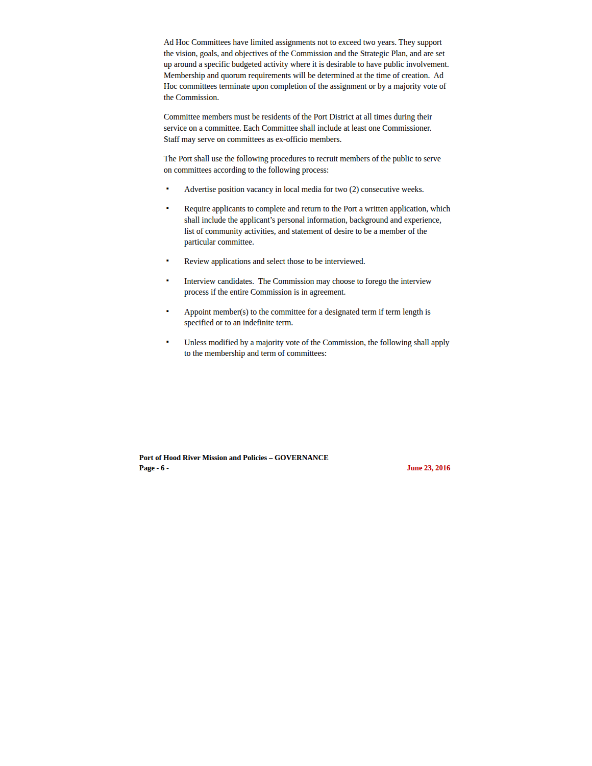Ad Hoc Committees have limited assignments not to exceed two years. They support the vision, goals, and objectives of the Commission and the Strategic Plan, and are set up around a specific budgeted activity where it is desirable to have public involvement. Membership and quorum requirements will be determined at the time of creation. Ad Hoc committees terminate upon completion of the assignment or by a majority vote of the Commission.
Committee members must be residents of the Port District at all times during their service on a committee. Each Committee shall include at least one Commissioner. Staff may serve on committees as ex-officio members.
The Port shall use the following procedures to recruit members of the public to serve on committees according to the following process:
Advertise position vacancy in local media for two (2) consecutive weeks.
Require applicants to complete and return to the Port a written application, which shall include the applicant’s personal information, background and experience, list of community activities, and statement of desire to be a member of the particular committee.
Review applications and select those to be interviewed.
Interview candidates. The Commission may choose to forego the interview process if the entire Commission is in agreement.
Appoint member(s) to the committee for a designated term if term length is specified or to an indefinite term.
Unless modified by a majority vote of the Commission, the following shall apply to the membership and term of committees:
Port of Hood River Mission and Policies – GOVERNANCE
Page - 6 - June 23, 2016